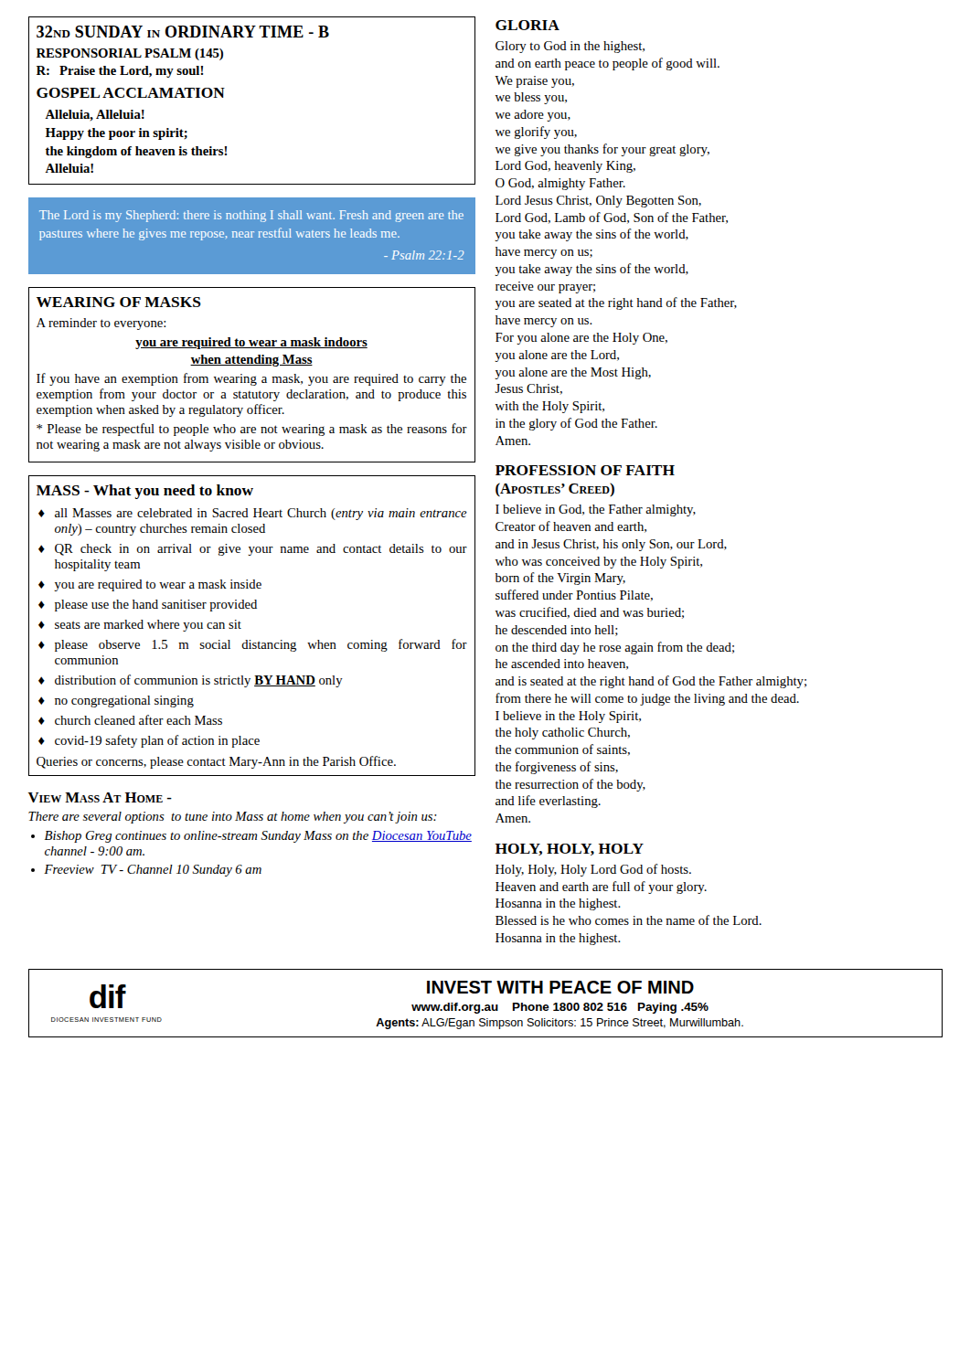32nd SUNDAY in ORDINARY TIME - B
RESPONSORIAL PSALM (145)
R: Praise the Lord, my soul!
GOSPEL ACCLAMATION
Alleluia, Alleluia!
Happy the poor in spirit;
the kingdom of heaven is theirs!
Alleluia!
The Lord is my Shepherd: there is nothing I shall want. Fresh and green are the pastures where he gives me repose, near restful waters he leads me. - Psalm 22:1-2
WEARING OF MASKS
A reminder to everyone:
you are required to wear a mask indoors
when attending Mass
If you have an exemption from wearing a mask, you are required to carry the exemption from your doctor or a statutory declaration, and to produce this exemption when asked by a regulatory officer.
* Please be respectful to people who are not wearing a mask as the reasons for not wearing a mask are not always visible or obvious.
MASS - What you need to know
all Masses are celebrated in Sacred Heart Church (entry via main entrance only) – country churches remain closed
QR check in on arrival or give your name and contact details to our hospitality team
you are required to wear a mask inside
please use the hand sanitiser provided
seats are marked where you can sit
please observe 1.5 m social distancing when coming forward for communion
distribution of communion is strictly BY HAND only
no congregational singing
church cleaned after each Mass
covid-19 safety plan of action in place
Queries or concerns, please contact Mary-Ann in the Parish Office.
View Mass At Home -
There are several options to tune into Mass at home when you can’t join us:
Bishop Greg continues to online-stream Sunday Mass on the Diocesan YouTube channel - 9:00 am.
Freeview TV - Channel 10 Sunday 6 am
GLORIA
Glory to God in the highest,
and on earth peace to people of good will.
We praise you,
we bless you,
we adore you,
we glorify you,
we give you thanks for your great glory,
Lord God, heavenly King,
O God, almighty Father.
Lord Jesus Christ, Only Begotten Son,
Lord God, Lamb of God, Son of the Father,
you take away the sins of the world,
have mercy on us;
you take away the sins of the world,
receive our prayer;
you are seated at the right hand of the Father,
have mercy on us.
For you alone are the Holy One,
you alone are the Lord,
you alone are the Most High,
Jesus Christ,
with the Holy Spirit,
in the glory of God the Father.
Amen.
PROFESSION OF FAITH(Apostles’ Creed)
I believe in God, the Father almighty,
Creator of heaven and earth,
and in Jesus Christ, his only Son, our Lord,
who was conceived by the Holy Spirit,
born of the Virgin Mary,
suffered under Pontius Pilate,
was crucified, died and was buried;
he descended into hell;
on the third day he rose again from the dead;
he ascended into heaven,
and is seated at the right hand of God the Father almighty;
from there he will come to judge the living and the dead.
I believe in the Holy Spirit,
the holy catholic Church,
the communion of saints,
the forgiveness of sins,
the resurrection of the body,
and life everlasting.
Amen.
HOLY, HOLY, HOLY
Holy, Holy, Holy Lord God of hosts.
Heaven and earth are full of your glory.
Hosanna in the highest.
Blessed is he who comes in the name of the Lord.
Hosanna in the highest.
dif
DIOCESAN INVESTMENT FUND
INVEST WITH PEACE OF MIND
www.dif.org.au Phone 1800 802 516 Paying .45%
Agents: ALG/Egan Simpson Solicitors: 15 Prince Street, Murwillumbah.